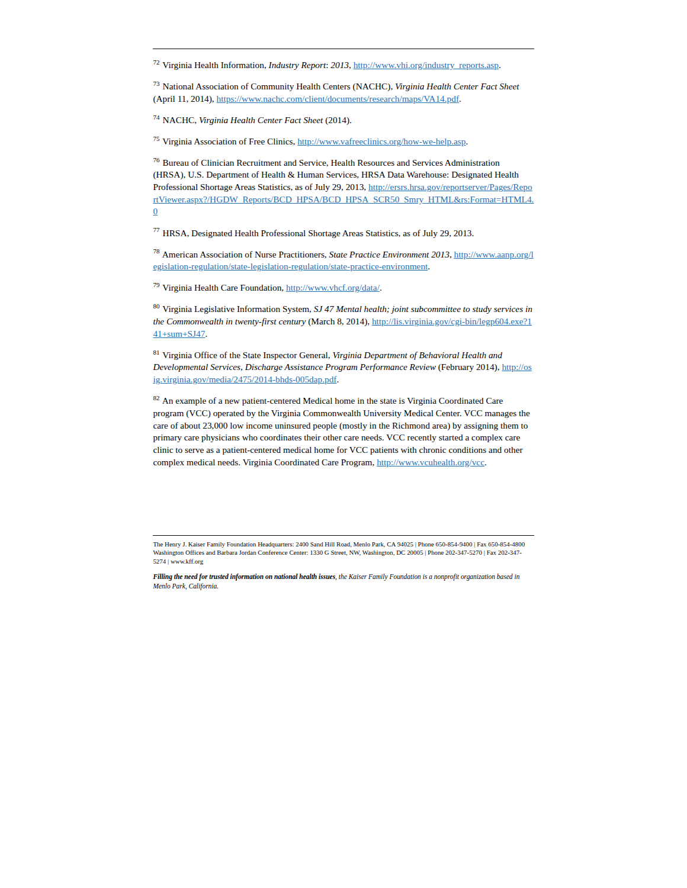72 Virginia Health Information, Industry Report: 2013, http://www.vhi.org/industry_reports.asp.
73 National Association of Community Health Centers (NACHC), Virginia Health Center Fact Sheet (April 11, 2014), https://www.nachc.com/client/documents/research/maps/VA14.pdf.
74 NACHC, Virginia Health Center Fact Sheet (2014).
75 Virginia Association of Free Clinics, http://www.vafreeclinics.org/how-we-help.asp.
76 Bureau of Clinician Recruitment and Service, Health Resources and Services Administration (HRSA), U.S. Department of Health & Human Services, HRSA Data Warehouse: Designated Health Professional Shortage Areas Statistics, as of July 29, 2013, http://ersrs.hrsa.gov/reportserver/Pages/ReportViewer.aspx?/HGDW_Reports/BCD_HPSA/BCD_HPSA_SCR50_Smry_HTML&rs:Format=HTML4.0
77 HRSA, Designated Health Professional Shortage Areas Statistics, as of July 29, 2013.
78 American Association of Nurse Practitioners, State Practice Environment 2013, http://www.aanp.org/legislation-regulation/state-legislation-regulation/state-practice-environment.
79 Virginia Health Care Foundation, http://www.vhcf.org/data/.
80 Virginia Legislative Information System, SJ 47 Mental health; joint subcommittee to study services in the Commonwealth in twenty-first century (March 8, 2014), http://lis.virginia.gov/cgi-bin/legp604.exe?141+sum+SJ47.
81 Virginia Office of the State Inspector General, Virginia Department of Behavioral Health and Developmental Services, Discharge Assistance Program Performance Review (February 2014), http://osig.virginia.gov/media/2475/2014-bhds-005dap.pdf.
82 An example of a new patient-centered Medical home in the state is Virginia Coordinated Care program (VCC) operated by the Virginia Commonwealth University Medical Center. VCC manages the care of about 23,000 low income uninsured people (mostly in the Richmond area) by assigning them to primary care physicians who coordinates their other care needs. VCC recently started a complex care clinic to serve as a patient-centered medical home for VCC patients with chronic conditions and other complex medical needs. Virginia Coordinated Care Program, http://www.vcuhealth.org/vcc.
The Henry J. Kaiser Family Foundation Headquarters: 2400 Sand Hill Road, Menlo Park, CA 94025 | Phone 650-854-9400 | Fax 650-854-4800
Washington Offices and Barbara Jordan Conference Center: 1330 G Street, NW, Washington, DC 20005 | Phone 202-347-5270 | Fax 202-347-5274 | www.kff.org
Filling the need for trusted information on national health issues, the Kaiser Family Foundation is a nonprofit organization based in Menlo Park, California.